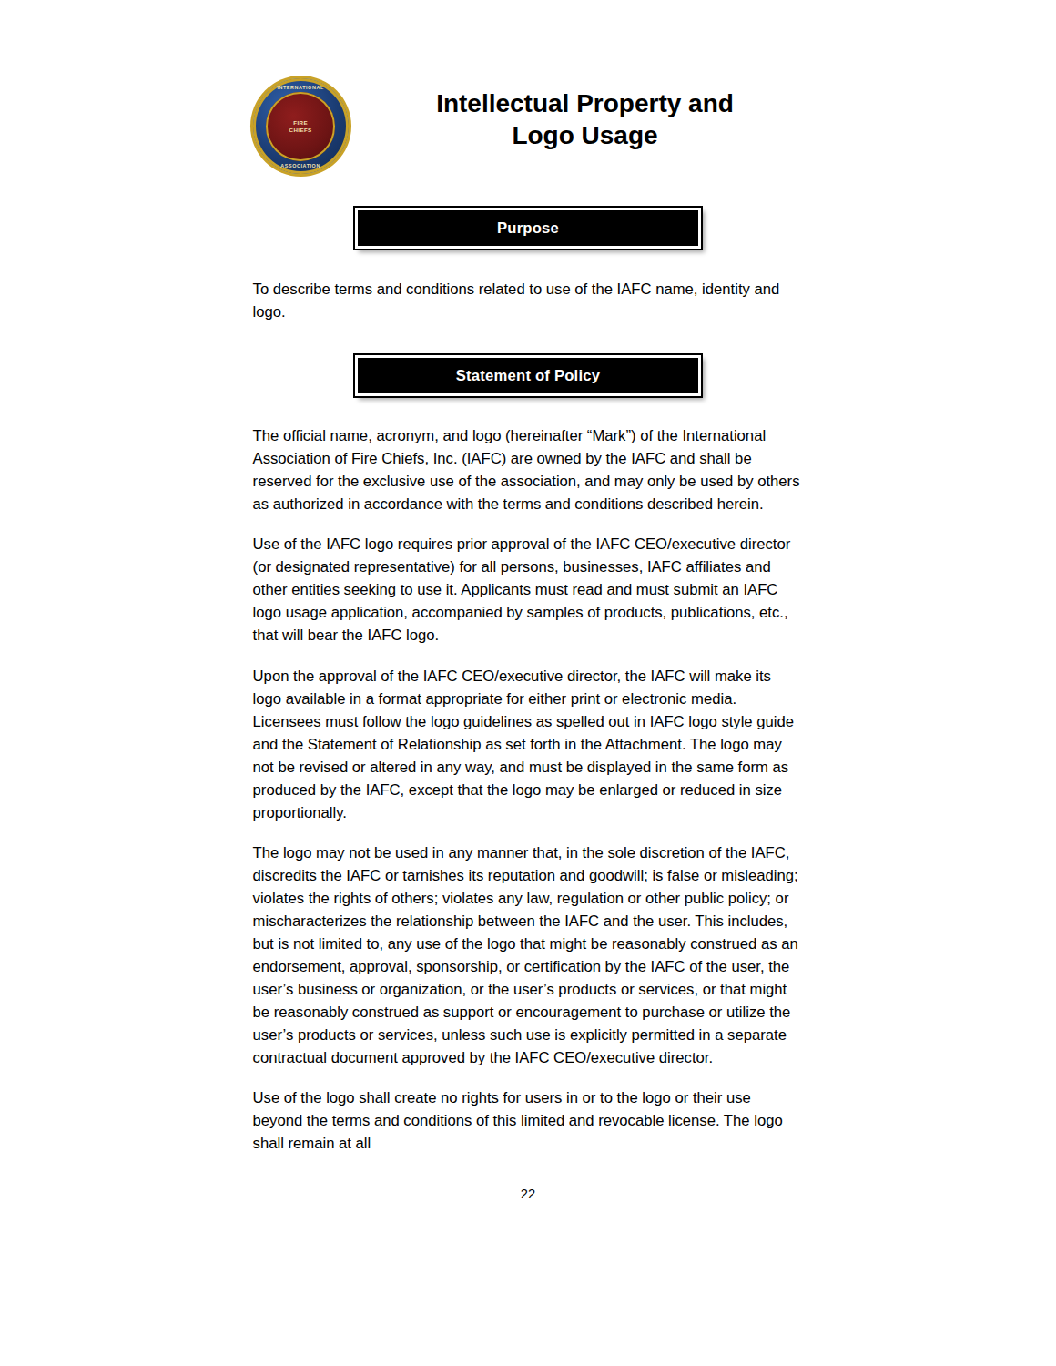International
Fire
Chiefs
Association
Intellectual Property and
Logo Usage
Purpose
To describe terms and conditions related to use of the IAFC name, identity and logo.
Statement of Policy
The official name, acronym, and logo (hereinafter “Mark”) of the International Association of Fire Chiefs, Inc. (IAFC) are owned by the IAFC and shall be reserved for the exclusive use of the association, and may only be used by others as authorized in accordance with the terms and conditions described herein.
Use of the IAFC logo requires prior approval of the IAFC CEO/executive director (or designated representative) for all persons, businesses, IAFC affiliates and other entities seeking to use it. Applicants must read and must submit an IAFC logo usage application, accompanied by samples of products, publications, etc., that will bear the IAFC logo.
Upon the approval of the IAFC CEO/executive director, the IAFC will make its logo available in a format appropriate for either print or electronic media. Licensees must follow the logo guidelines as spelled out in IAFC logo style guide and the Statement of Relationship as set forth in the Attachment. The logo may not be revised or altered in any way, and must be displayed in the same form as produced by the IAFC, except that the logo may be enlarged or reduced in size proportionally.
The logo may not be used in any manner that, in the sole discretion of the IAFC, discredits the IAFC or tarnishes its reputation and goodwill; is false or misleading; violates the rights of others; violates any law, regulation or other public policy; or mischaracterizes the relationship between the IAFC and the user. This includes, but is not limited to, any use of the logo that might be reasonably construed as an endorsement, approval, sponsorship, or certification by the IAFC of the user, the user’s business or organization, or the user’s products or services, or that might be reasonably construed as support or encouragement to purchase or utilize the user’s products or services, unless such use is explicitly permitted in a separate contractual document approved by the IAFC CEO/executive director.
Use of the logo shall create no rights for users in or to the logo or their use beyond the terms and conditions of this limited and revocable license. The logo shall remain at all
22